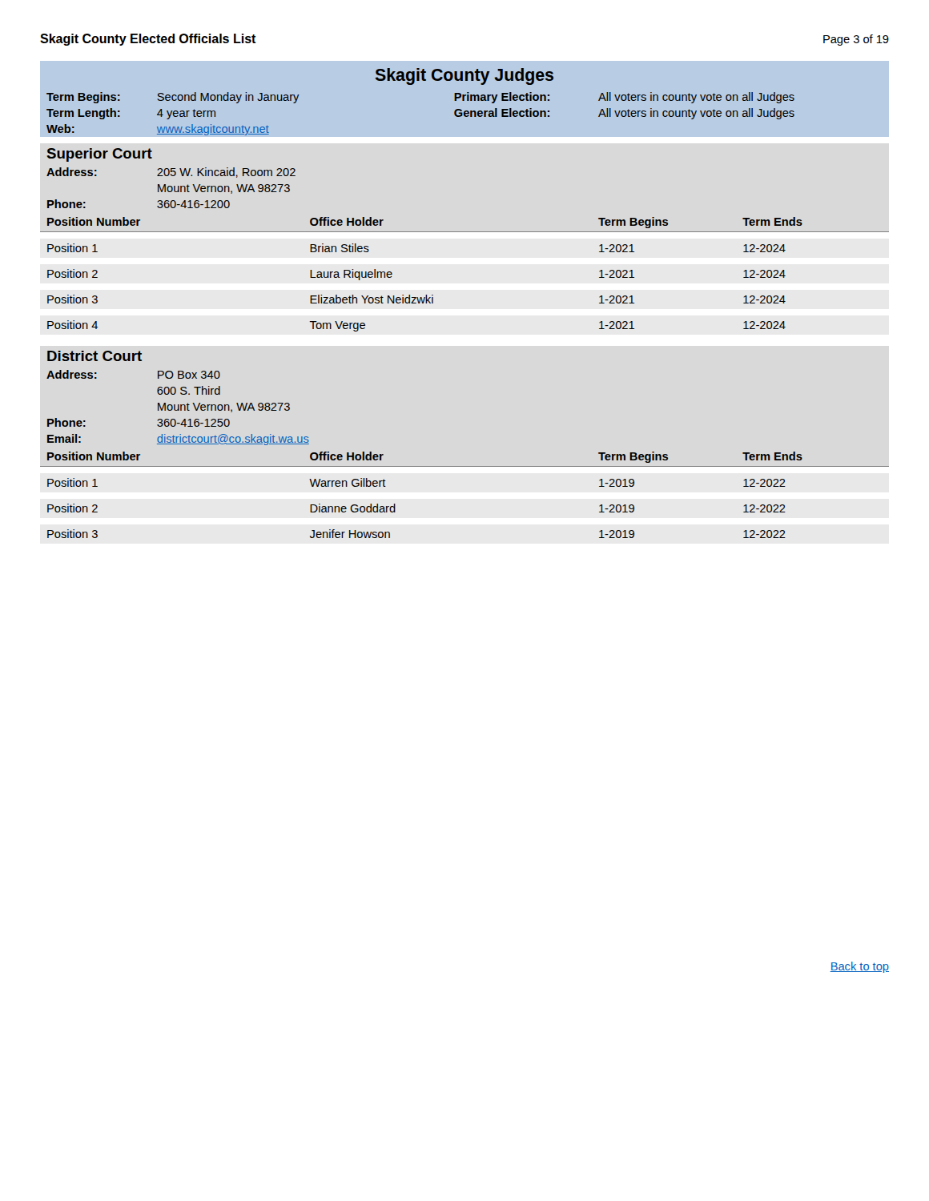Skagit County Elected Officials List Page 3 of 19
| Skagit County Judges |
| Term Begins: | Second Monday in January | Primary Election: | All voters in county vote on all Judges |
| Term Length: | 4 year term | General Election: | All voters in county vote on all Judges |
| Web: | www.skagitcounty.net | | |
| Superior Court |
| Address: | 205 W. Kincaid, Room 202 |
| | Mount Vernon, WA 98273 |
| Phone: | 360-416-1200 |
| Position Number | Office Holder | Term Begins | Term Ends |
| Position 1 | Brian Stiles | 1-2021 | 12-2024 |
| Position 2 | Laura Riquelme | 1-2021 | 12-2024 |
| Position 3 | Elizabeth Yost Neidzwki | 1-2021 | 12-2024 |
| Position 4 | Tom Verge | 1-2021 | 12-2024 |
| District Court |
| Address: | PO Box 340 |
| | 600 S. Third |
| | Mount Vernon, WA 98273 |
| Phone: | 360-416-1250 |
| Email: | districtcourt@co.skagit.wa.us |
| Position Number | Office Holder | Term Begins | Term Ends |
| Position 1 | Warren Gilbert | 1-2019 | 12-2022 |
| Position 2 | Dianne Goddard | 1-2019 | 12-2022 |
| Position 3 | Jenifer Howson | 1-2019 | 12-2022 |
Back to top